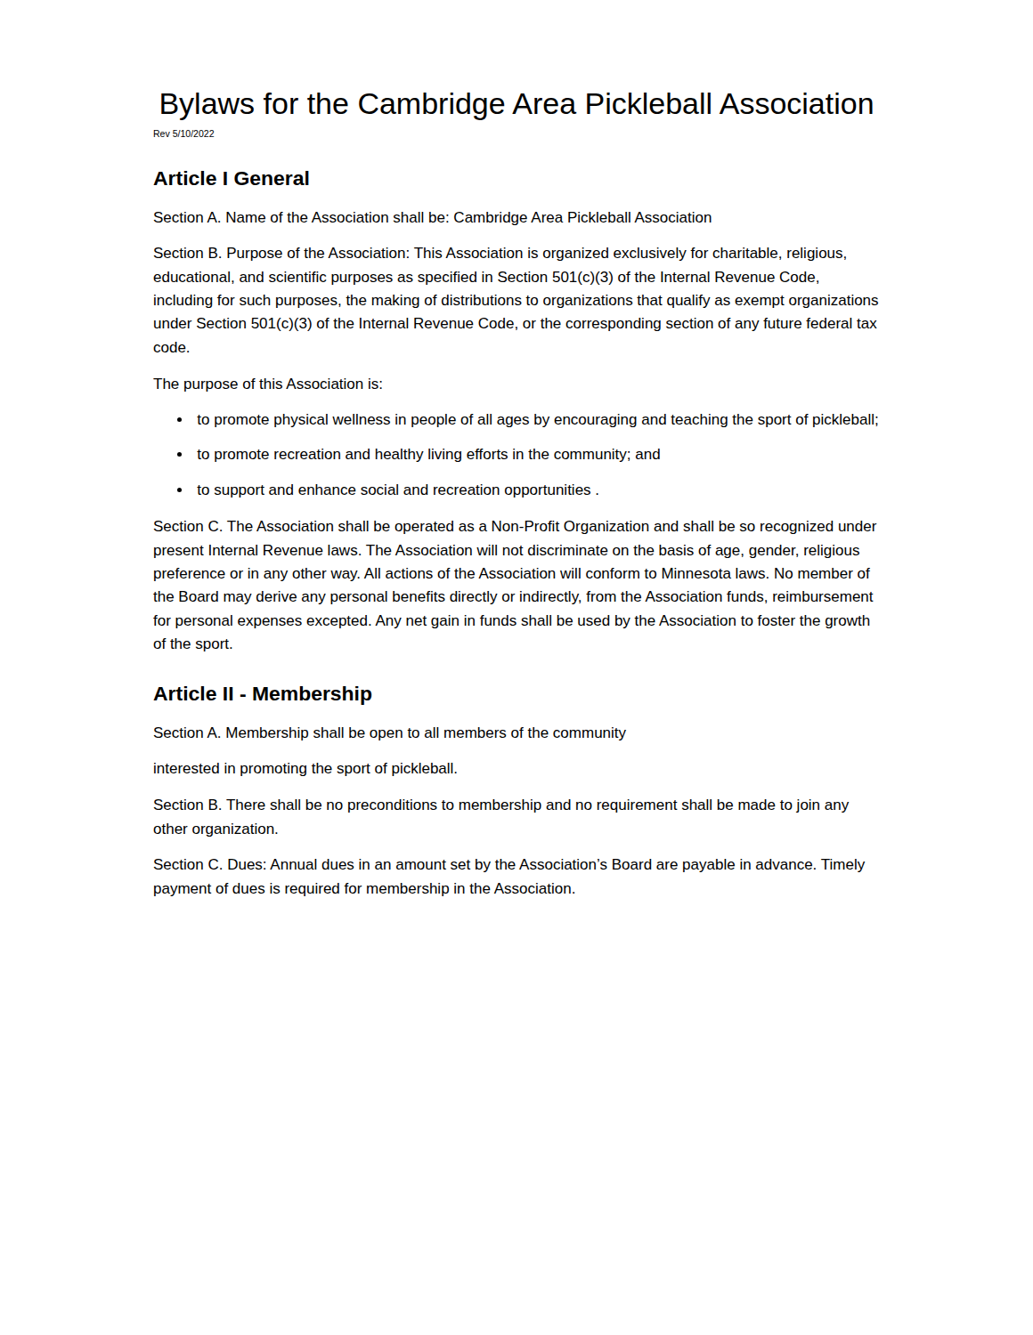Bylaws for the Cambridge Area Pickleball Association
Rev 5/10/2022
Article I General
Section A. Name of the Association shall be: Cambridge Area Pickleball Association
Section B. Purpose of the Association: This Association is organized exclusively for charitable, religious, educational, and scientific purposes as specified in Section 501(c)(3) of the Internal Revenue Code, including for such purposes, the making of distributions to organizations that qualify as exempt organizations under Section 501(c)(3) of the Internal Revenue Code, or the corresponding section of any future federal tax code.
The purpose of this Association is:
to promote physical wellness in people of all ages by encouraging and teaching the sport of pickleball;
to promote recreation and healthy living efforts in the community; and
to support and enhance social and recreation opportunities .
Section C. The Association shall be operated as a Non-Profit Organization and shall be so recognized under present Internal Revenue laws. The Association will not discriminate on the basis of age, gender, religious preference or in any other way. All actions of the Association will conform to Minnesota laws. No member of the Board may derive any personal benefits directly or indirectly, from the Association funds, reimbursement for personal expenses excepted. Any net gain in funds shall be used by the Association to foster the growth of the sport.
Article II - Membership
Section A. Membership shall be open to all members of the community
interested in promoting the sport of pickleball.
Section B. There shall be no preconditions to membership and no requirement shall be made to join any other organization.
Section C. Dues: Annual dues in an amount set by the Association’s Board are payable in advance. Timely payment of dues is required for membership in the Association.